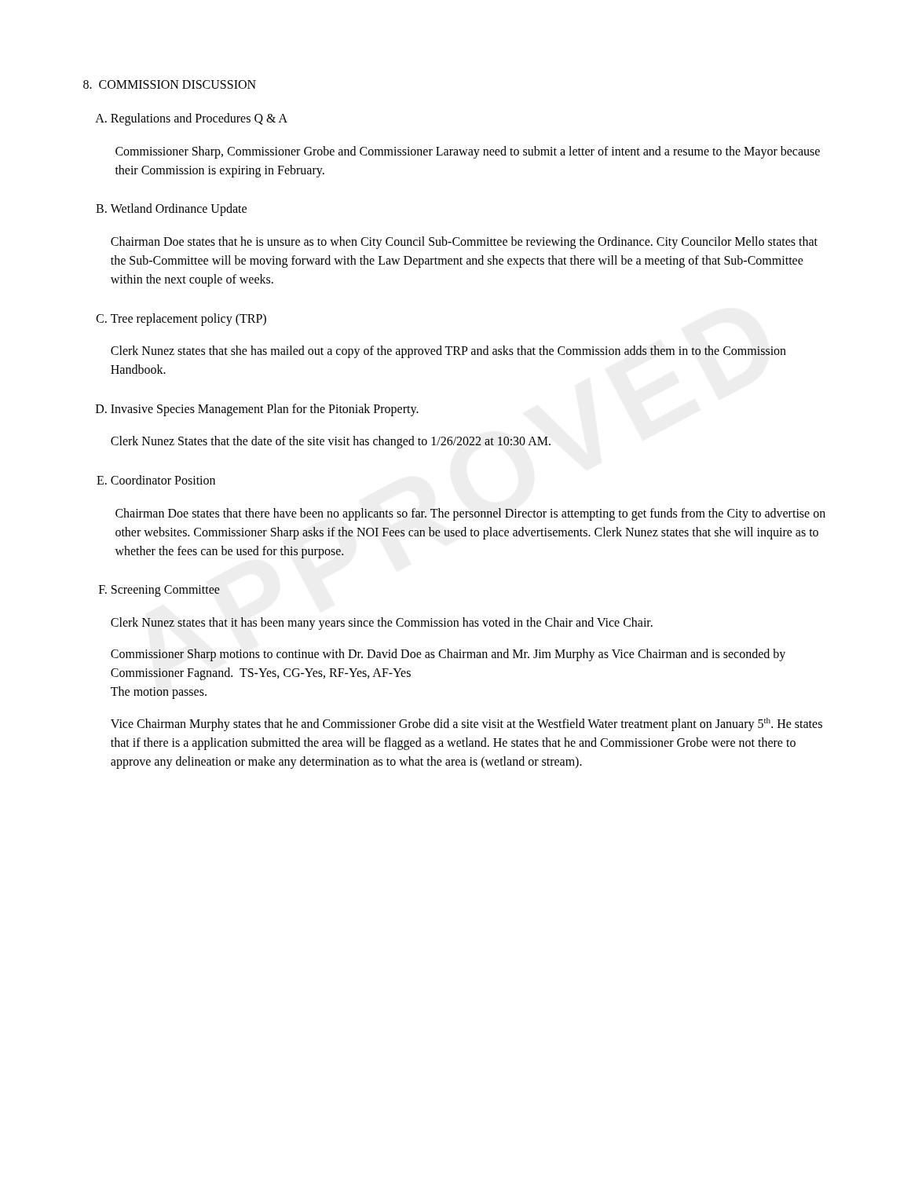APPROVED
8. COMMISSION DISCUSSION
Regulations and Procedures Q & A
Commissioner Sharp, Commissioner Grobe and Commissioner Laraway need to submit a letter of intent and a resume to the Mayor because their Commission is expiring in February.
Wetland Ordinance Update
Chairman Doe states that he is unsure as to when City Council Sub-Committee be reviewing the Ordinance. City Councilor Mello states that the Sub-Committee will be moving forward with the Law Department and she expects that there will be a meeting of that Sub-Committee within the next couple of weeks.
Tree replacement policy (TRP)
Clerk Nunez states that she has mailed out a copy of the approved TRP and asks that the Commission adds them in to the Commission Handbook.
Invasive Species Management Plan for the Pitoniak Property.
Clerk Nunez States that the date of the site visit has changed to 1/26/2022 at 10:30 AM.
Coordinator Position
Chairman Doe states that there have been no applicants so far. The personnel Director is attempting to get funds from the City to advertise on other websites. Commissioner Sharp asks if the NOI Fees can be used to place advertisements. Clerk Nunez states that she will inquire as to whether the fees can be used for this purpose.
Screening Committee
Clerk Nunez states that it has been many years since the Commission has voted in the Chair and Vice Chair.
Commissioner Sharp motions to continue with Dr. David Doe as Chairman and Mr. Jim Murphy as Vice Chairman and is seconded by Commissioner Fagnand. TS-Yes, CG-Yes, RF-Yes, AF-Yes
The motion passes.
Vice Chairman Murphy states that he and Commissioner Grobe did a site visit at the Westfield Water treatment plant on January 5th. He states that if there is a application submitted the area will be flagged as a wetland. He states that he and Commissioner Grobe were not there to approve any delineation or make any determination as to what the area is (wetland or stream).